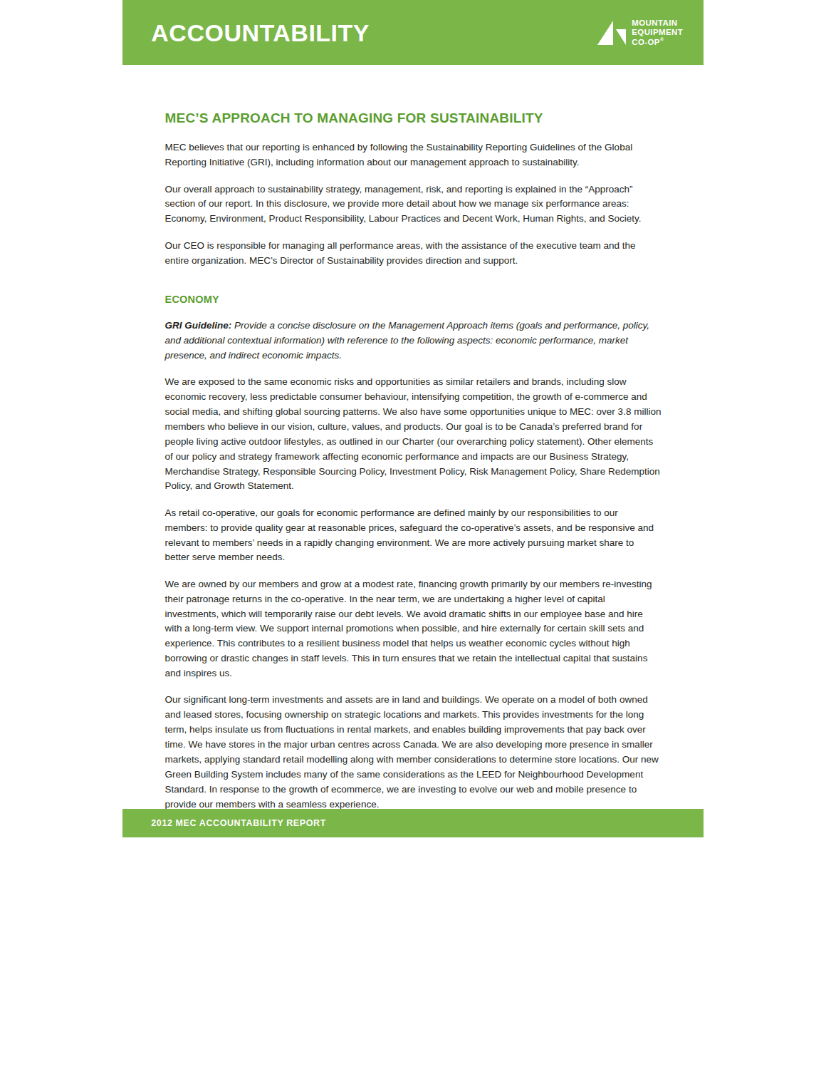ACCOUNTABILITY
Mountain
Equipment
Co-op®
MEC’S APPROACH TO MANAGING FOR SUSTAINABILITY
MEC believes that our reporting is enhanced by following the Sustainability Reporting Guidelines of the Global Reporting Initiative (GRI), including information about our management approach to sustainability.
Our overall approach to sustainability strategy, management, risk, and reporting is explained in the “Approach” section of our report. In this disclosure, we provide more detail about how we manage six performance areas: Economy, Environment, Product Responsibility, Labour Practices and Decent Work, Human Rights, and Society.
Our CEO is responsible for managing all performance areas, with the assistance of the executive team and the entire organization. MEC’s Director of Sustainability provides direction and support.
ECONOMY
GRI Guideline: Provide a concise disclosure on the Management Approach items (goals and performance, policy, and additional contextual information) with reference to the following aspects: economic performance, market presence, and indirect economic impacts.
We are exposed to the same economic risks and opportunities as similar retailers and brands, including slow economic recovery, less predictable consumer behaviour, intensifying competition, the growth of e-commerce and social media, and shifting global sourcing patterns. We also have some opportunities unique to MEC: over 3.8 million members who believe in our vision, culture, values, and products. Our goal is to be Canada’s preferred brand for people living active outdoor lifestyles, as outlined in our Charter (our overarching policy statement). Other elements of our policy and strategy framework affecting economic performance and impacts are our Business Strategy, Merchandise Strategy, Responsible Sourcing Policy, Investment Policy, Risk Management Policy, Share Redemption Policy, and Growth Statement.
As retail co-operative, our goals for economic performance are defined mainly by our responsibilities to our members: to provide quality gear at reasonable prices, safeguard the co-operative’s assets, and be responsive and relevant to members’ needs in a rapidly changing environment. We are more actively pursuing market share to better serve member needs.
We are owned by our members and grow at a modest rate, financing growth primarily by our members re-investing their patronage returns in the co-operative. In the near term, we are undertaking a higher level of capital investments, which will temporarily raise our debt levels. We avoid dramatic shifts in our employee base and hire with a long-term view. We support internal promotions when possible, and hire externally for certain skill sets and experience. This contributes to a resilient business model that helps us weather economic cycles without high borrowing or drastic changes in staff levels. This in turn ensures that we retain the intellectual capital that sustains and inspires us.
Our significant long-term investments and assets are in land and buildings. We operate on a model of both owned and leased stores, focusing ownership on strategic locations and markets. This provides investments for the long term, helps insulate us from fluctuations in rental markets, and enables building improvements that pay back over time. We have stores in the major urban centres across Canada. We are also developing more presence in smaller markets, applying standard retail modelling along with member considerations to determine store locations. Our new Green Building System includes many of the same considerations as the LEED for Neighbourhood Development Standard. In response to the growth of ecommerce, we are investing to evolve our web and mobile presence to provide our members with a seamless experience.
2012 MEC ACCOUNTABILITY REPORT